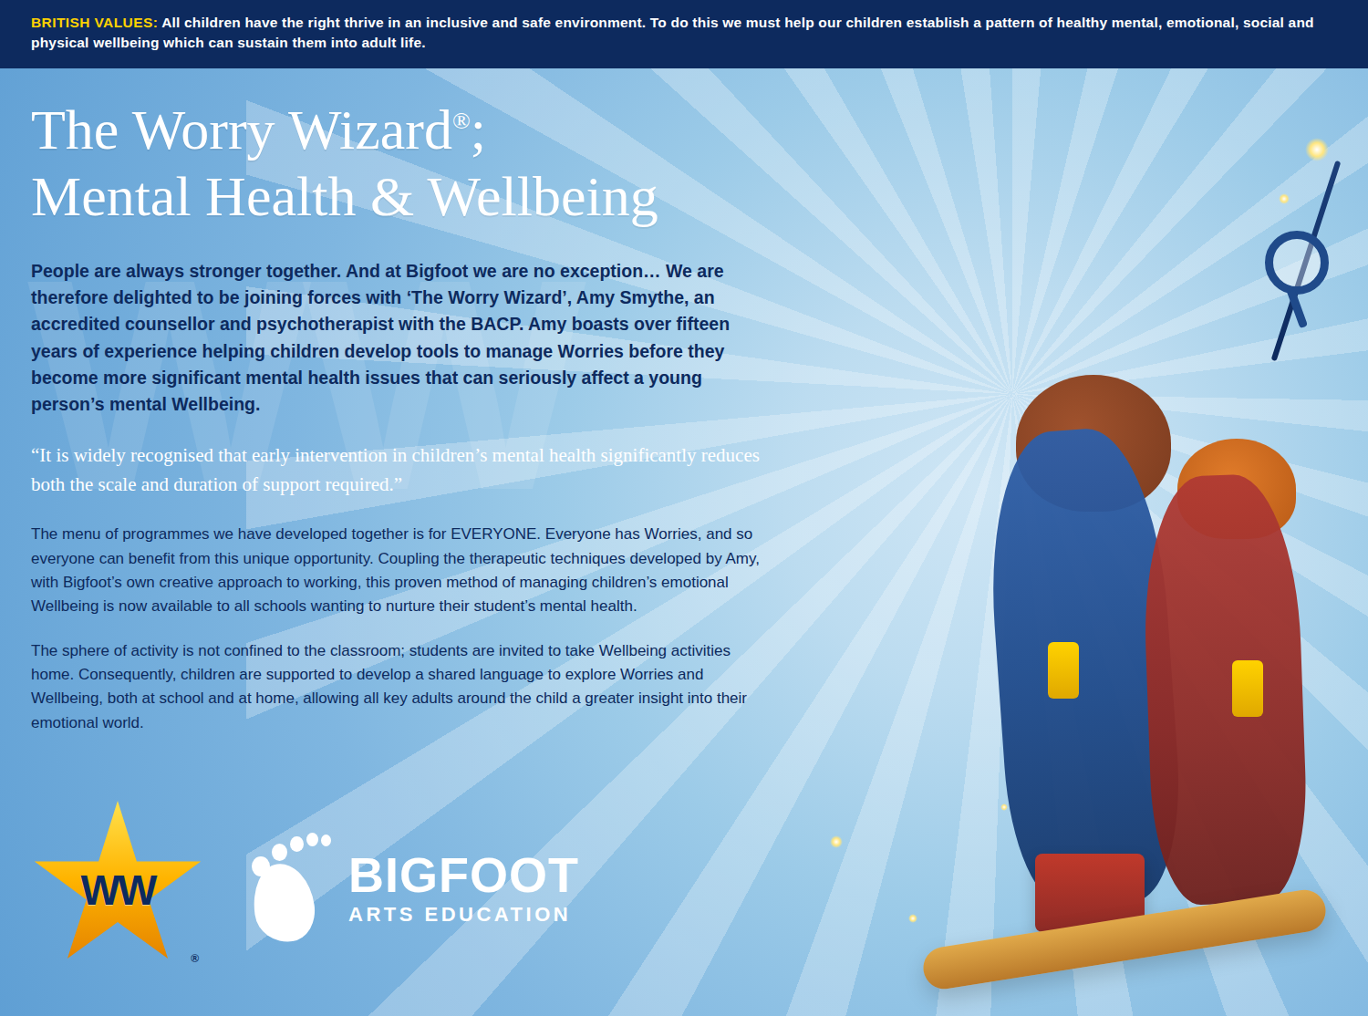WW
BRITISH VALUES: All children have the right thrive in an inclusive and safe environment. To do this we must help our children establish a pattern of healthy mental, emotional, social and physical wellbeing which can sustain them into adult life.
The Worry Wizard®; Mental Health & Wellbeing
People are always stronger together. And at Bigfoot we are no exception… We are therefore delighted to be joining forces with ‘The Worry Wizard’, Amy Smythe, an accredited counsellor and psychotherapist with the BACP. Amy boasts over fifteen years of experience helping children develop tools to manage Worries before they become more significant mental health issues that can seriously affect a young person’s mental Wellbeing.
“It is widely recognised that early intervention in children’s mental health significantly reduces both the scale and duration of support required.”
The menu of programmes we have developed together is for EVERYONE. Everyone has Worries, and so everyone can benefit from this unique opportunity. Coupling the therapeutic techniques developed by Amy, with Bigfoot’s own creative approach to working, this proven method of managing children’s emotional Wellbeing is now available to all schools wanting to nurture their student’s mental health.
The sphere of activity is not confined to the classroom; students are invited to take Wellbeing activities home. Consequently, children are supported to develop a shared language to explore Worries and Wellbeing, both at school and at home, allowing all key adults around the child a greater insight into their emotional world.
WW
®
BIGFOOT ARTS EDUCATION